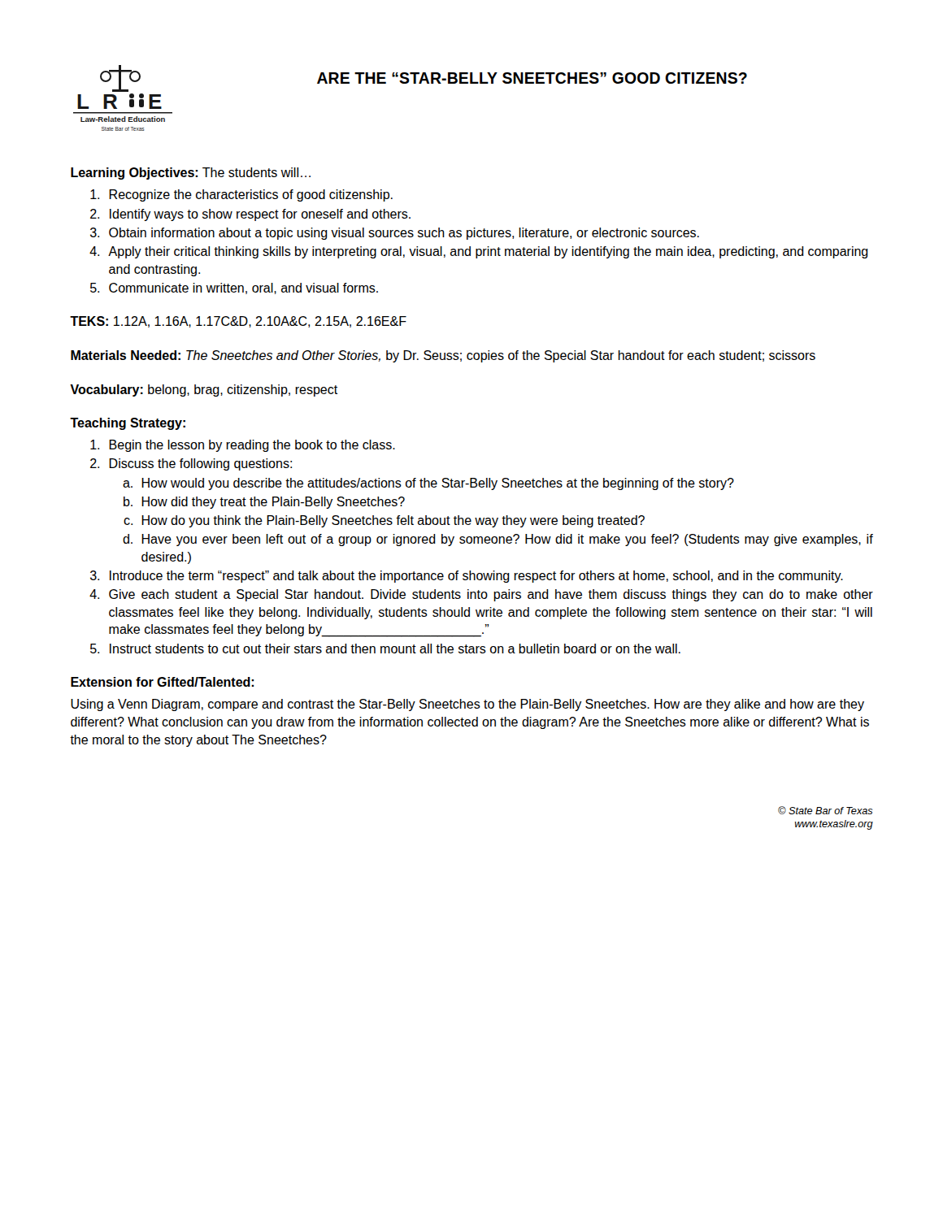L R E Law-Related Education State Bar of Texas
ARE THE “STAR-BELLY SNEETCHES” GOOD CITIZENS?
Learning Objectives:
The students will…
Recognize the characteristics of good citizenship.
Identify ways to show respect for oneself and others.
Obtain information about a topic using visual sources such as pictures, literature, or electronic sources.
Apply their critical thinking skills by interpreting oral, visual, and print material by identifying the main idea, predicting, and comparing and contrasting.
Communicate in written, oral, and visual forms.
TEKS:
1.12A, 1.16A, 1.17C&D, 2.10A&C, 2.15A, 2.16E&F
Materials Needed:
The Sneetches and Other Stories, by Dr. Seuss; copies of the Special Star handout for each student; scissors
Vocabulary:
belong, brag, citizenship, respect
Teaching Strategy:
Begin the lesson by reading the book to the class.
Discuss the following questions:
How would you describe the attitudes/actions of the Star-Belly Sneetches at the beginning of the story?
How did they treat the Plain-Belly Sneetches?
How do you think the Plain-Belly Sneetches felt about the way they were being treated?
Have you ever been left out of a group or ignored by someone? How did it make you feel? (Students may give examples, if desired.)
Introduce the term “respect” and talk about the importance of showing respect for others at home, school, and in the community.
Give each student a Special Star handout. Divide students into pairs and have them discuss things they can do to make other classmates feel like they belong. Individually, students should write and complete the following stem sentence on their star: “I will make classmates feel they belong by______________________.”
Instruct students to cut out their stars and then mount all the stars on a bulletin board or on the wall.
Extension for Gifted/Talented:
Using a Venn Diagram, compare and contrast the Star-Belly Sneetches to the Plain-Belly Sneetches. How are they alike and how are they different? What conclusion can you draw from the information collected on the diagram? Are the Sneetches more alike or different? What is the moral to the story about The Sneetches?
© State Bar of Texas
www.texaslre.org